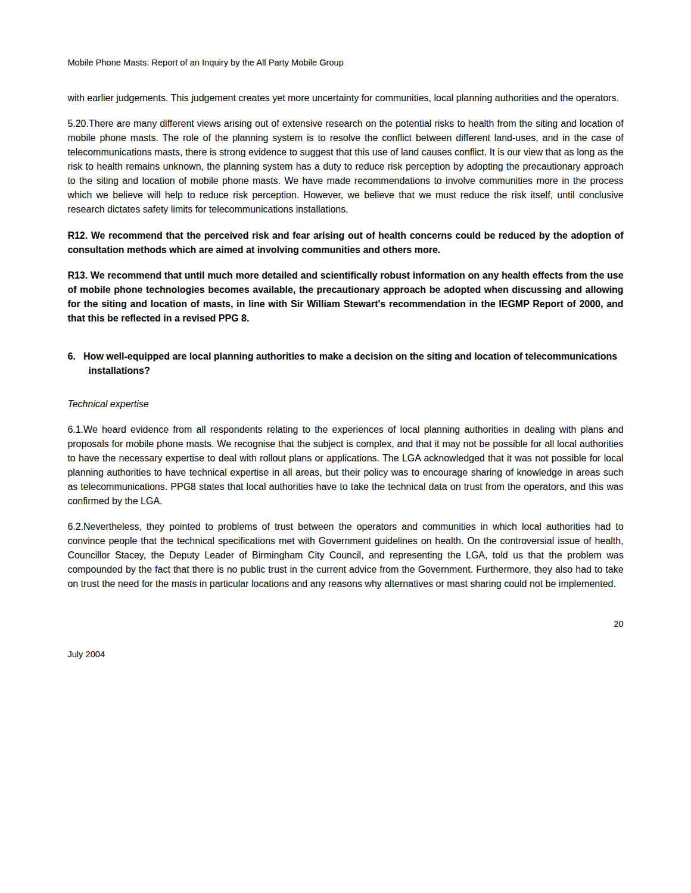Mobile Phone Masts: Report of an Inquiry by the All Party Mobile Group
with earlier judgements. This judgement creates yet more uncertainty for communities, local planning authorities and the operators.
5.20.There are many different views arising out of extensive research on the potential risks to health from the siting and location of mobile phone masts. The role of the planning system is to resolve the conflict between different land-uses, and in the case of telecommunications masts, there is strong evidence to suggest that this use of land causes conflict. It is our view that as long as the risk to health remains unknown, the planning system has a duty to reduce risk perception by adopting the precautionary approach to the siting and location of mobile phone masts. We have made recommendations to involve communities more in the process which we believe will help to reduce risk perception. However, we believe that we must reduce the risk itself, until conclusive research dictates safety limits for telecommunications installations.
R12. We recommend that the perceived risk and fear arising out of health concerns could be reduced by the adoption of consultation methods which are aimed at involving communities and others more.
R13. We recommend that until much more detailed and scientifically robust information on any health effects from the use of mobile phone technologies becomes available, the precautionary approach be adopted when discussing and allowing for the siting and location of masts, in line with Sir William Stewart's recommendation in the IEGMP Report of 2000, and that this be reflected in a revised PPG 8.
6. How well-equipped are local planning authorities to make a decision on the siting and location of telecommunications installations?
Technical expertise
6.1.We heard evidence from all respondents relating to the experiences of local planning authorities in dealing with plans and proposals for mobile phone masts. We recognise that the subject is complex, and that it may not be possible for all local authorities to have the necessary expertise to deal with rollout plans or applications. The LGA acknowledged that it was not possible for local planning authorities to have technical expertise in all areas, but their policy was to encourage sharing of knowledge in areas such as telecommunications. PPG8 states that local authorities have to take the technical data on trust from the operators, and this was confirmed by the LGA.
6.2.Nevertheless, they pointed to problems of trust between the operators and communities in which local authorities had to convince people that the technical specifications met with Government guidelines on health. On the controversial issue of health, Councillor Stacey, the Deputy Leader of Birmingham City Council, and representing the LGA, told us that the problem was compounded by the fact that there is no public trust in the current advice from the Government. Furthermore, they also had to take on trust the need for the masts in particular locations and any reasons why alternatives or mast sharing could not be implemented.
20
July 2004